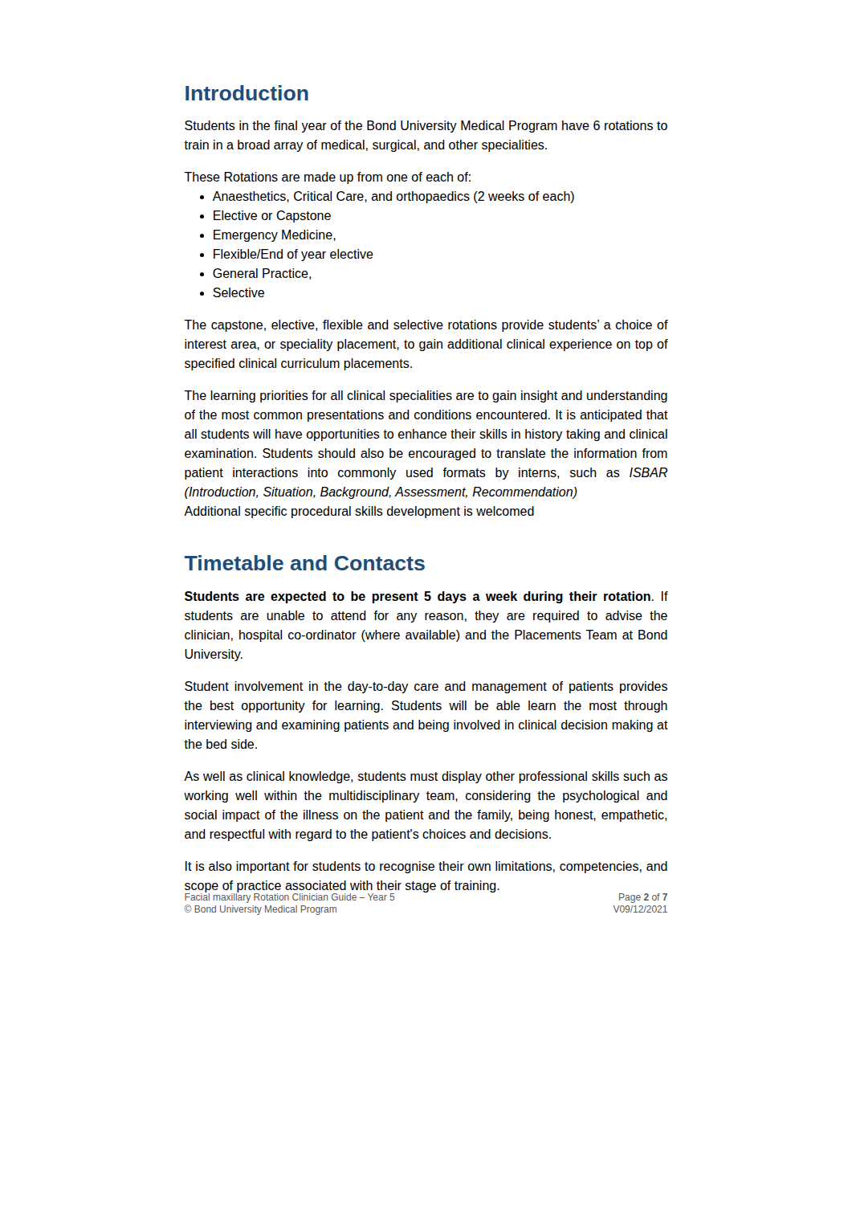Introduction
Students in the final year of the Bond University Medical Program have 6 rotations to train in a broad array of medical, surgical, and other specialities.
These Rotations are made up from one of each of:
Anaesthetics, Critical Care, and orthopaedics (2 weeks of each)
Elective or Capstone
Emergency Medicine,
Flexible/End of year elective
General Practice,
Selective
The capstone, elective, flexible and selective rotations provide students’ a choice of interest area, or speciality placement, to gain additional clinical experience on top of specified clinical curriculum placements.
The learning priorities for all clinical specialities are to gain insight and understanding of the most common presentations and conditions encountered. It is anticipated that all students will have opportunities to enhance their skills in history taking and clinical examination. Students should also be encouraged to translate the information from patient interactions into commonly used formats by interns, such as ISBAR (Introduction, Situation, Background, Assessment, Recommendation)
Additional specific procedural skills development is welcomed
Timetable and Contacts
Students are expected to be present 5 days a week during their rotation. If students are unable to attend for any reason, they are required to advise the clinician, hospital co-ordinator (where available) and the Placements Team at Bond University.
Student involvement in the day-to-day care and management of patients provides the best opportunity for learning. Students will be able learn the most through interviewing and examining patients and being involved in clinical decision making at the bed side.
As well as clinical knowledge, students must display other professional skills such as working well within the multidisciplinary team, considering the psychological and social impact of the illness on the patient and the family, being honest, empathetic, and respectful with regard to the patient's choices and decisions.
It is also important for students to recognise their own limitations, competencies, and scope of practice associated with their stage of training.
Facial maxillary Rotation Clinician Guide – Year 5
© Bond University Medical Program
Page 2 of 7
V09/12/2021